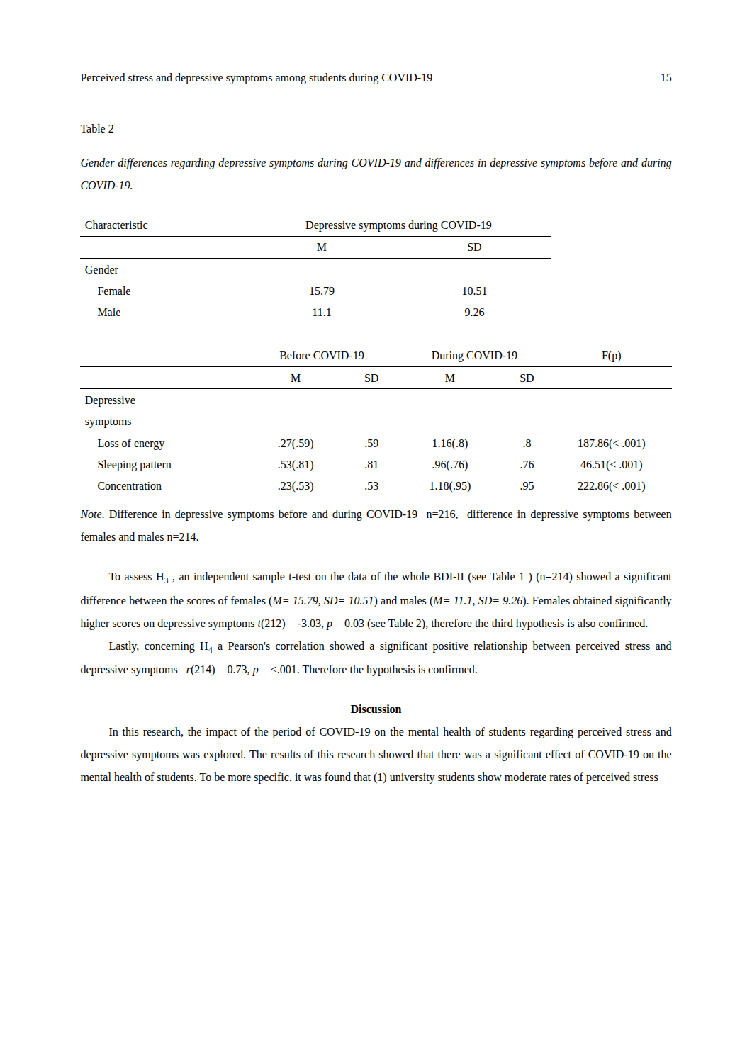Perceived stress and depressive symptoms among students during COVID-19 15
Table 2
Gender differences regarding depressive symptoms during COVID-19 and differences in depressive symptoms before and during COVID-19.
| Characteristic | Depressive symptoms during COVID-19 |
| | M | SD |
| Gender | | |
| Female | 15.79 | 10.51 |
| Male | 11.1 | 9.26 |
| | Before COVID-19 | During COVID-19 | F(p) |
| | M | SD | M | SD | |
| Depressive | | | | | |
| symptoms | | | | | |
| Loss of energy | .27(.59) | .59 | 1.16(.8) | .8 | 187.86(< .001) |
| Sleeping pattern | .53(.81) | .81 | .96(.76) | .76 | 46.51(< .001) |
| Concentration | .23(.53) | .53 | 1.18(.95) | .95 | 222.86(< .001) |
Note. Difference in depressive symptoms before and during COVID-19 n=216, difference in depressive symptoms between females and males n=214.
To assess H3 , an independent sample t-test on the data of the whole BDI-II (see Table 1 ) (n=214) showed a significant difference between the scores of females (M= 15.79, SD= 10.51) and males (M= 11.1, SD= 9.26). Females obtained significantly higher scores on depressive symptoms t(212) = -3.03, p = 0.03 (see Table 2), therefore the third hypothesis is also confirmed.
Lastly, concerning H4 a Pearson's correlation showed a significant positive relationship between perceived stress and depressive symptoms r(214) = 0.73, p = <.001. Therefore the hypothesis is confirmed.
Discussion
In this research, the impact of the period of COVID-19 on the mental health of students regarding perceived stress and depressive symptoms was explored. The results of this research showed that there was a significant effect of COVID-19 on the mental health of students. To be more specific, it was found that (1) university students show moderate rates of perceived stress